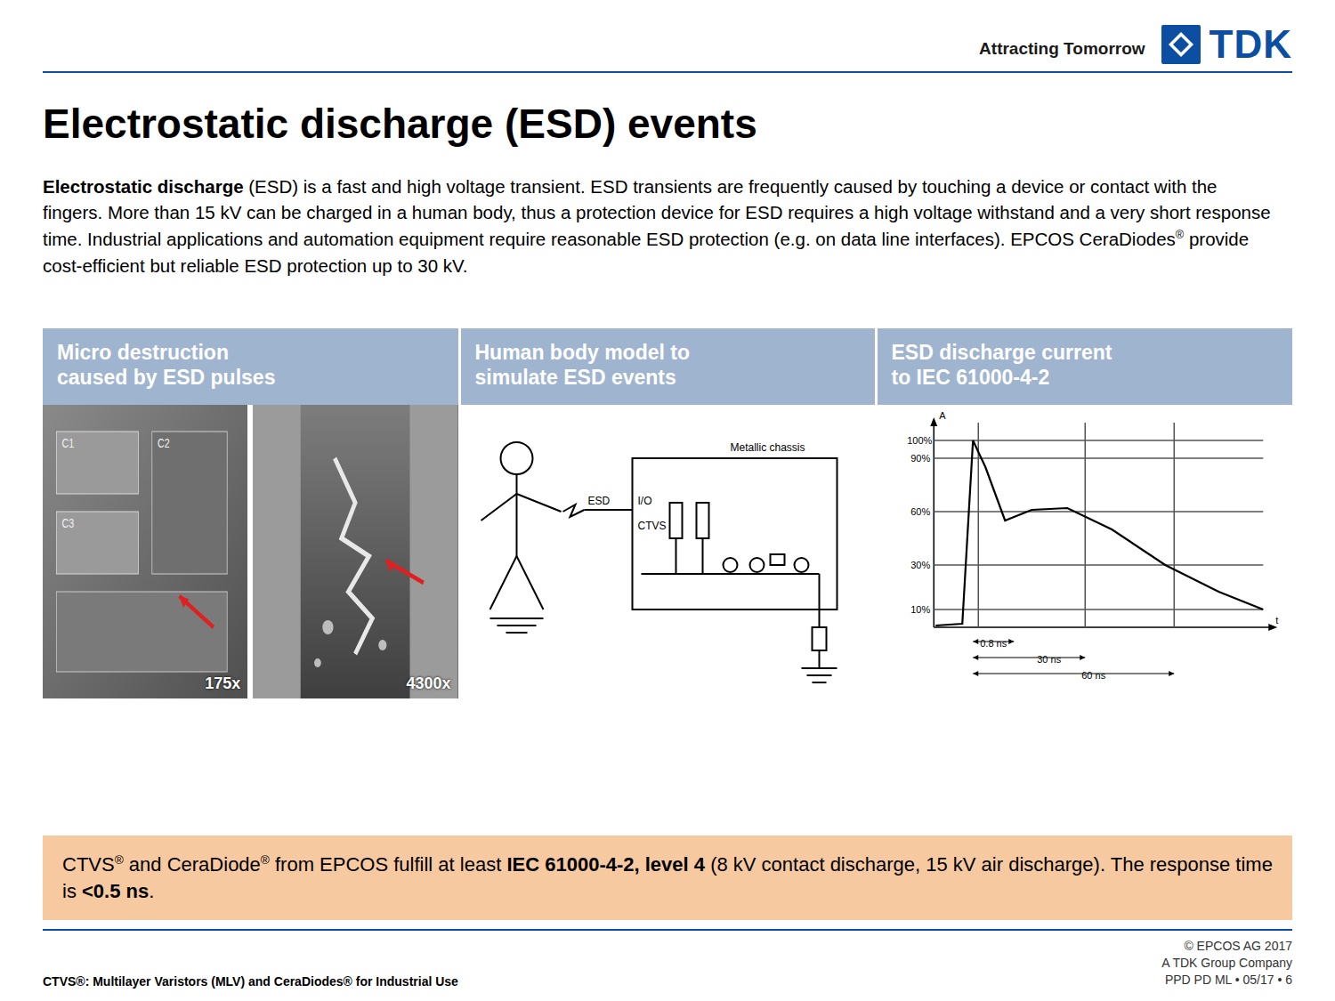Attracting Tomorrow
TDK
Electrostatic discharge (ESD) events
Electrostatic discharge (ESD) is a fast and high voltage transient. ESD transients are frequently caused by touching a device or contact with the fingers. More than 15 kV can be charged in a human body, thus a protection device for ESD requires a high voltage withstand and a very short response time. Industrial applications and automation equipment require reasonable ESD protection (e.g. on data line interfaces). EPCOS CeraDiodes® provide cost-efficient but reliable ESD protection up to 30 kV.
| Micro destruction caused by ESD pulses | Human body model to simulate ESD events | ESD discharge current to IEC 61000-4-2 |
| --- | --- | --- |
| C1 C3 C2 175x 4300x | Metallic chassis ESD I/O CTVS | A 100% 90% 60% 30% 10% t 0.8 ns 30 ns 60 ns |
CTVS® and CeraDiode® from EPCOS fulfill at least IEC 61000-4-2, level 4 (8 kV contact discharge, 15 kV air discharge). The response time is <0.5 ns.
CTVS®: Multilayer Varistors (MLV) and CeraDiodes® for Industrial Use
© EPCOS AG 2017
A TDK Group Company
PPD PD ML • 05/17 • 6